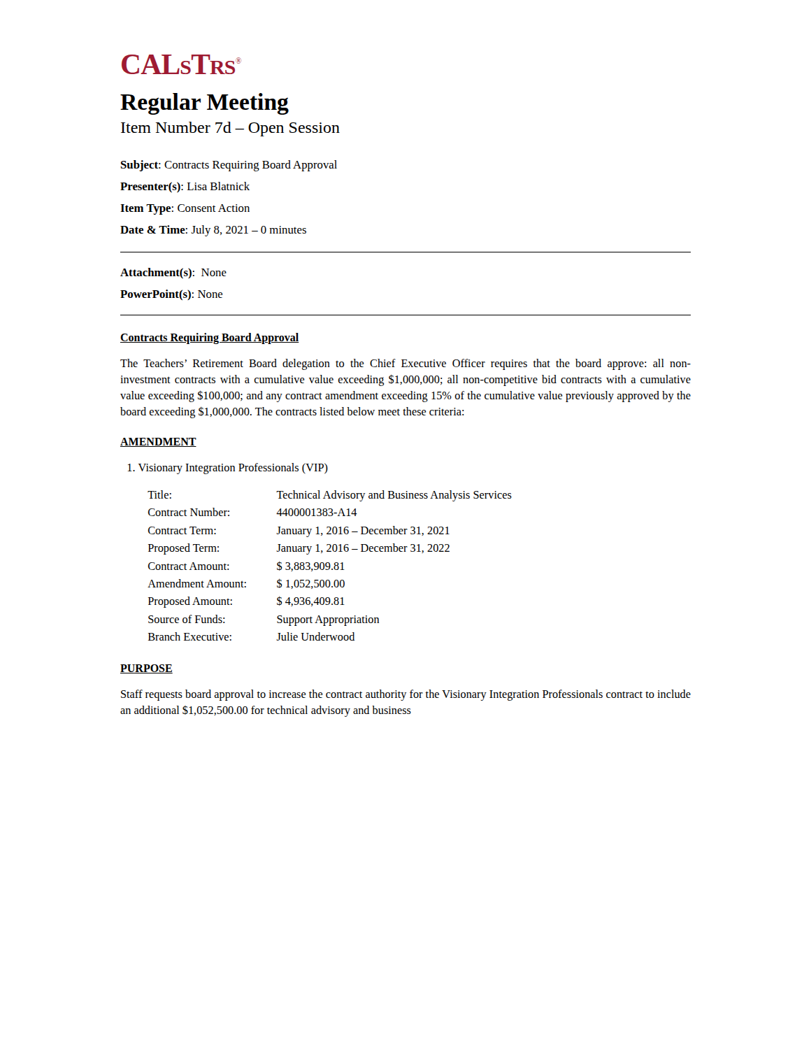CALSTRS®
Regular Meeting
Item Number 7d – Open Session
Subject: Contracts Requiring Board Approval
Presenter(s): Lisa Blatnick
Item Type: Consent Action
Date & Time: July 8, 2021 – 0 minutes
Attachment(s): None
PowerPoint(s): None
Contracts Requiring Board Approval
The Teachers’ Retirement Board delegation to the Chief Executive Officer requires that the board approve: all non-investment contracts with a cumulative value exceeding $1,000,000; all non-competitive bid contracts with a cumulative value exceeding $100,000; and any contract amendment exceeding 15% of the cumulative value previously approved by the board exceeding $1,000,000. The contracts listed below meet these criteria:
AMENDMENT
Visionary Integration Professionals (VIP)
| Title: | Technical Advisory and Business Analysis Services |
| Contract Number: | 4400001383-A14 |
| Contract Term: | January 1, 2016 – December 31, 2021 |
| Proposed Term: | January 1, 2016 – December 31, 2022 |
| Contract Amount: | $ 3,883,909.81 |
| Amendment Amount: | $ 1,052,500.00 |
| Proposed Amount: | $ 4,936,409.81 |
| Source of Funds: | Support Appropriation |
| Branch Executive: | Julie Underwood |
PURPOSE
Staff requests board approval to increase the contract authority for the Visionary Integration Professionals contract to include an additional $1,052,500.00 for technical advisory and business